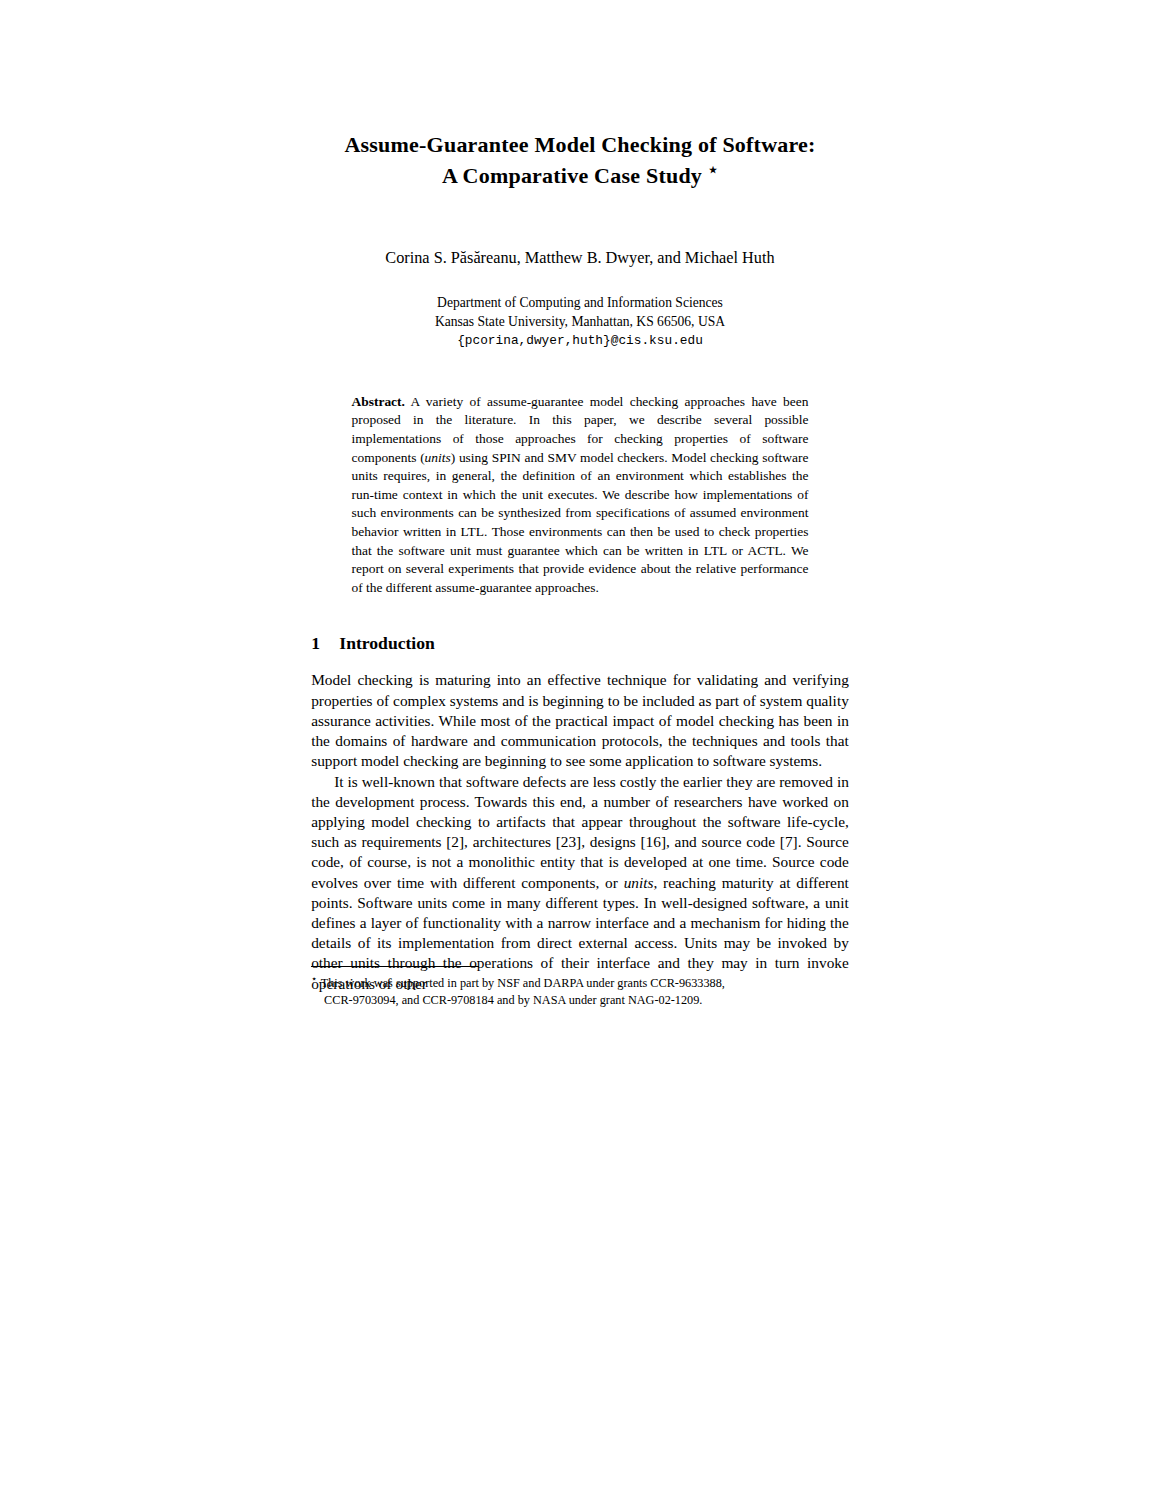Assume-Guarantee Model Checking of Software:
A Comparative Case Study ⋆
Corina S. Păsăreanu, Matthew B. Dwyer, and Michael Huth
Department of Computing and Information Sciences
Kansas State University, Manhattan, KS 66506, USA
{pcorina,dwyer,huth}@cis.ksu.edu
Abstract. A variety of assume-guarantee model checking approaches have been proposed in the literature. In this paper, we describe several possible implementations of those approaches for checking properties of software components (units) using SPIN and SMV model checkers. Model checking software units requires, in general, the definition of an environment which establishes the run-time context in which the unit executes. We describe how implementations of such environments can be synthesized from specifications of assumed environment behavior written in LTL. Those environments can then be used to check properties that the software unit must guarantee which can be written in LTL or ACTL. We report on several experiments that provide evidence about the relative performance of the different assume-guarantee approaches.
1 Introduction
Model checking is maturing into an effective technique for validating and verifying properties of complex systems and is beginning to be included as part of system quality assurance activities. While most of the practical impact of model checking has been in the domains of hardware and communication protocols, the techniques and tools that support model checking are beginning to see some application to software systems.
It is well-known that software defects are less costly the earlier they are removed in the development process. Towards this end, a number of researchers have worked on applying model checking to artifacts that appear throughout the software life-cycle, such as requirements [2], architectures [23], designs [16], and source code [7]. Source code, of course, is not a monolithic entity that is developed at one time. Source code evolves over time with different components, or units, reaching maturity at different points. Software units come in many different types. In well-designed software, a unit defines a layer of functionality with a narrow interface and a mechanism for hiding the details of its implementation from direct external access. Units may be invoked by other units through the operations of their interface and they may in turn invoke operations of other
⋆This work was supported in part by NSF and DARPA under grants CCR-9633388,
CCR-9703094, and CCR-9708184 and by NASA under grant NAG-02-1209.